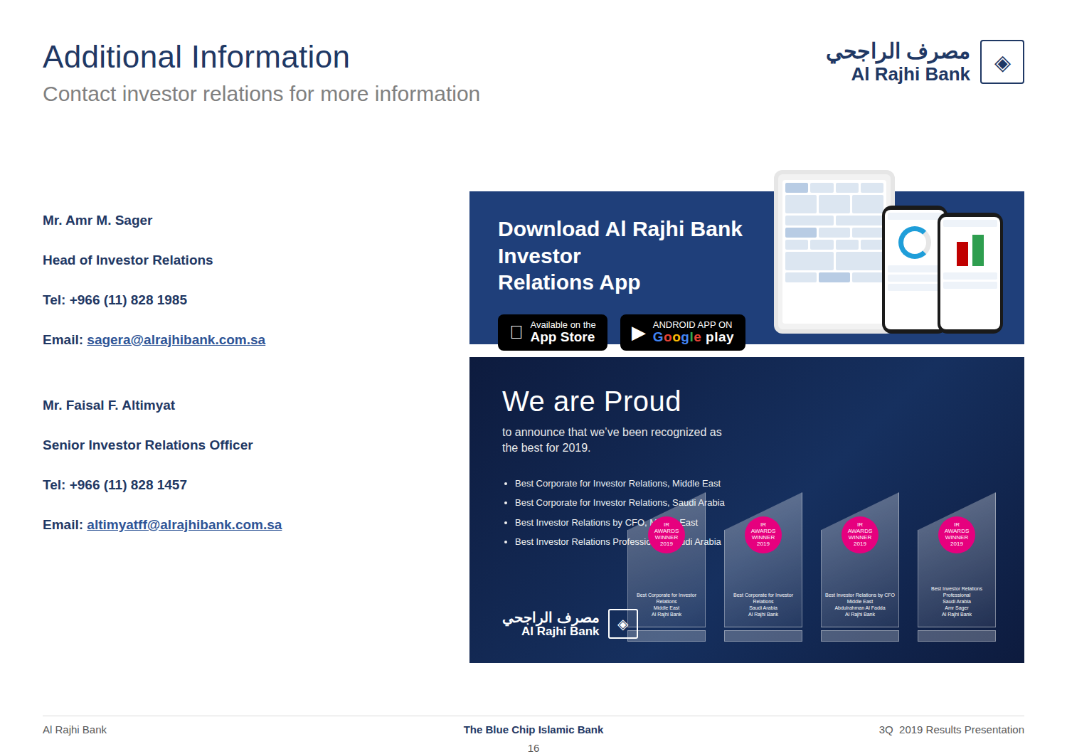Additional Information
Contact investor relations for more information
مصرف الراجحي
Al Rajhi Bank
◈
Mr. Amr M. Sager
Head of Investor Relations
Tel: +966 (11) 828 1985
Email: sagera@alrajhibank.com.sa
Mr. Faisal F. Altimyat
Senior Investor Relations Officer
Tel: +966 (11) 828 1457
Email: altimyatff@alrajhibank.com.sa
Download Al Rajhi Bank Investor
Relations App
 Available on theApp Store
▶ ANDROID APP ON Google play
We are Proud
to announce that we’ve been recognized as the best for 2019.
Best Corporate for Investor Relations, Middle East
Best Corporate for Investor Relations, Saudi Arabia
Best Investor Relations by CFO, Middle East
Best Investor Relations Professional, Saudi Arabia
مصرف الراجحي
Al Rajhi Bank
◈
IR AWARDS
WINNER
2019
Best Corporate for Investor Relations
Middle East
Al Rajhi Bank
IR AWARDS
WINNER
2019
Best Corporate for Investor Relations
Saudi Arabia
Al Rajhi Bank
IR AWARDS
WINNER
2019
Best Investor Relations by CFO
Middle East
Abdulrahman Al Fadda
Al Rajhi Bank
IR AWARDS
WINNER
2019
Best Investor Relations Professional
Saudi Arabia
Amr Sager
Al Rajhi Bank
Al Rajhi Bank
The Blue Chip Islamic Bank
16
3Q 2019 Results Presentation